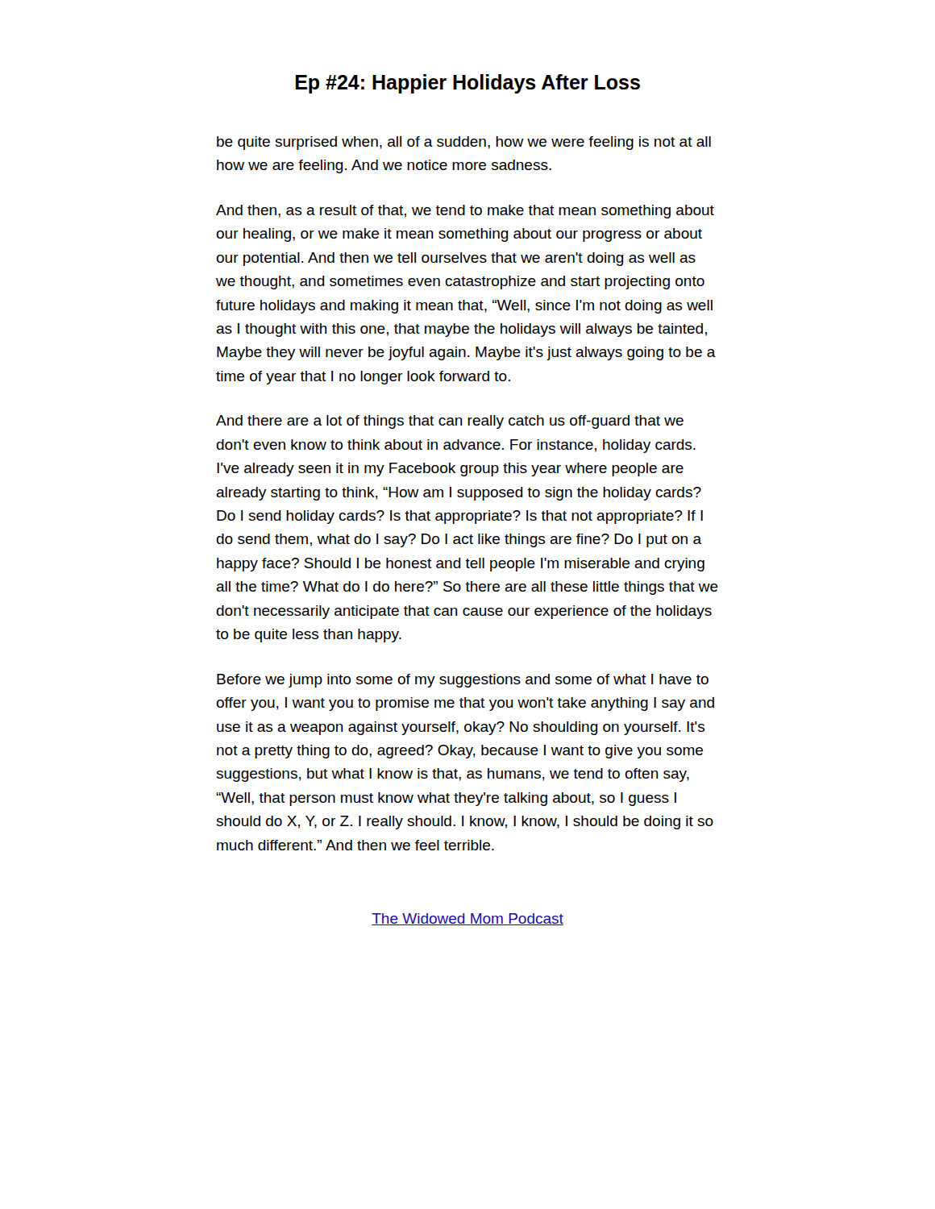Ep #24: Happier Holidays After Loss
be quite surprised when, all of a sudden, how we were feeling is not at all how we are feeling. And we notice more sadness.
And then, as a result of that, we tend to make that mean something about our healing, or we make it mean something about our progress or about our potential. And then we tell ourselves that we aren't doing as well as we thought, and sometimes even catastrophize and start projecting onto future holidays and making it mean that, “Well, since I'm not doing as well as I thought with this one, that maybe the holidays will always be tainted, Maybe they will never be joyful again. Maybe it's just always going to be a time of year that I no longer look forward to.
And there are a lot of things that can really catch us off-guard that we don't even know to think about in advance. For instance, holiday cards. I've already seen it in my Facebook group this year where people are already starting to think, “How am I supposed to sign the holiday cards? Do I send holiday cards? Is that appropriate? Is that not appropriate? If I do send them, what do I say? Do I act like things are fine? Do I put on a happy face? Should I be honest and tell people I'm miserable and crying all the time? What do I do here?” So there are all these little things that we don't necessarily anticipate that can cause our experience of the holidays to be quite less than happy.
Before we jump into some of my suggestions and some of what I have to offer you, I want you to promise me that you won't take anything I say and use it as a weapon against yourself, okay? No shoulding on yourself. It's not a pretty thing to do, agreed? Okay, because I want to give you some suggestions, but what I know is that, as humans, we tend to often say, “Well, that person must know what they're talking about, so I guess I should do X, Y, or Z. I really should. I know, I know, I should be doing it so much different.” And then we feel terrible.
The Widowed Mom Podcast